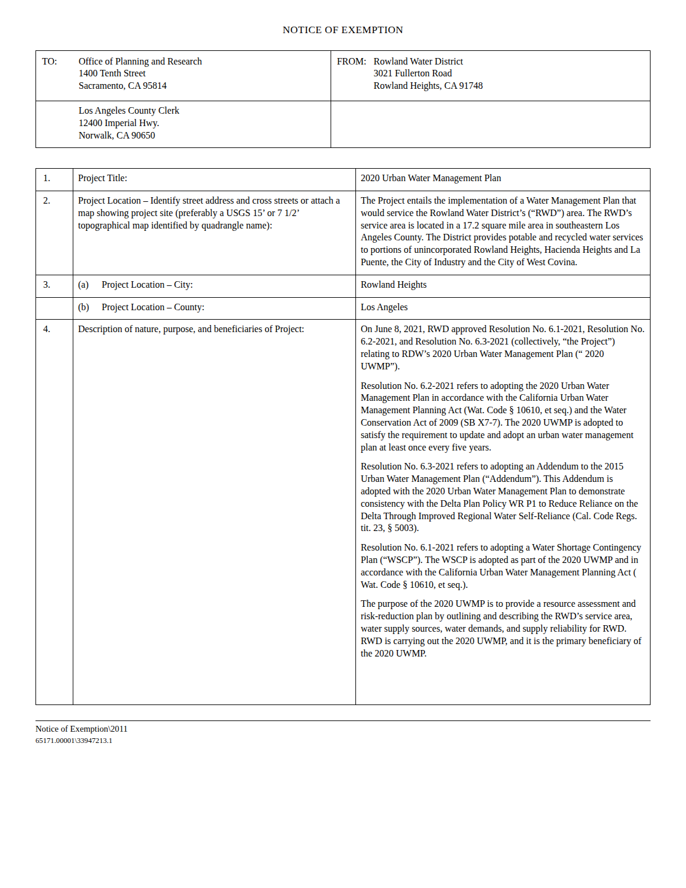NOTICE OF EXEMPTION
| TO: Office of Planning and Research 1400 Tenth Street Sacramento, CA 95814 | FROM: Rowland Water District 3021 Fullerton Road Rowland Heights, CA 91748 |
| Los Angeles County Clerk 12400 Imperial Hwy. Norwalk, CA 90650 | |
| 1. | Project Title: | 2020 Urban Water Management Plan |
| 2. | Project Location – Identify street address and cross streets or attach a map showing project site (preferably a USGS 15’ or 7 1/2’ topographical map identified by quadrangle name): | The Project entails the implementation of a Water Management Plan that would service the Rowland Water District’s (“RWD”) area. The RWD’s service area is located in a 17.2 square mile area in southeastern Los Angeles County. The District provides potable and recycled water services to portions of unincorporated Rowland Heights, Hacienda Heights and La Puente, the City of Industry and the City of West Covina. |
| 3. | (a) Project Location – City: | Rowland Heights |
| | (b) Project Location – County: | Los Angeles |
| 4. | Description of nature, purpose, and beneficiaries of Project: | On June 8, 2021, RWD approved Resolution No. 6.1-2021, Resolution No. 6.2-2021, and Resolution No. 6.3-2021 (collectively, “the Project”) relating to RDW’s 2020 Urban Water Management Plan (“ 2020 UWMP”). Resolution No. 6.2-2021 refers to adopting the 2020 Urban Water Management Plan in accordance with the California Urban Water Management Planning Act (Wat. Code § 10610, et seq.) and the Water Conservation Act of 2009 (SB X7-7). The 2020 UWMP is adopted to satisfy the requirement to update and adopt an urban water management plan at least once every five years. Resolution No. 6.3-2021 refers to adopting an Addendum to the 2015 Urban Water Management Plan (“Addendum”). This Addendum is adopted with the 2020 Urban Water Management Plan to demonstrate consistency with the Delta Plan Policy WR P1 to Reduce Reliance on the Delta Through Improved Regional Water Self-Reliance (Cal. Code Regs. tit. 23, § 5003). Resolution No. 6.1-2021 refers to adopting a Water Shortage Contingency Plan (“WSCP”). The WSCP is adopted as part of the 2020 UWMP and in accordance with the California Urban Water Management Planning Act ( Wat. Code § 10610, et seq.). The purpose of the 2020 UWMP is to provide a resource assessment and risk-reduction plan by outlining and describing the RWD’s service area, water supply sources, water demands, and supply reliability for RWD. RWD is carrying out the 2020 UWMP, and it is the primary beneficiary of the 2020 UWMP. |
Notice of Exemption\2011
65171.00001\33947213.1